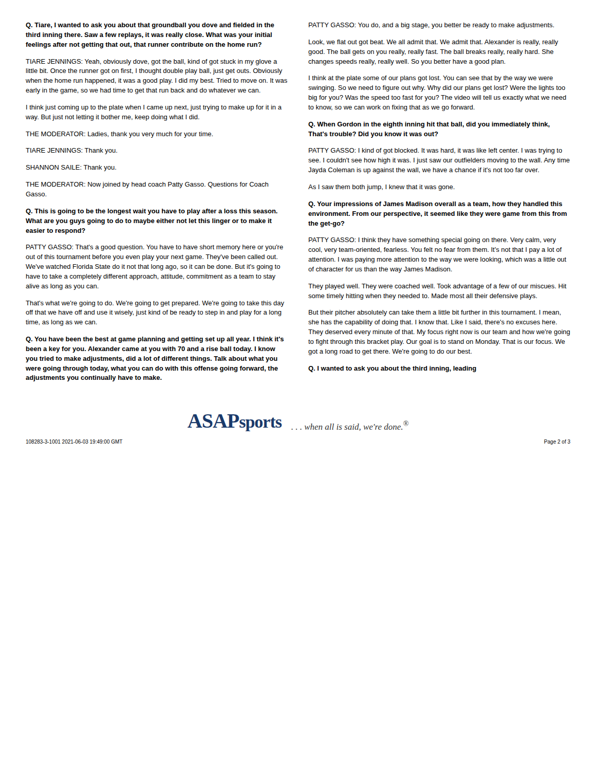Q. Tiare, I wanted to ask you about that groundball you dove and fielded in the third inning there. Saw a few replays, it was really close. What was your initial feelings after not getting that out, that runner contribute on the home run?
TIARE JENNINGS: Yeah, obviously dove, got the ball, kind of got stuck in my glove a little bit. Once the runner got on first, I thought double play ball, just get outs. Obviously when the home run happened, it was a good play. I did my best. Tried to move on. It was early in the game, so we had time to get that run back and do whatever we can.
I think just coming up to the plate when I came up next, just trying to make up for it in a way. But just not letting it bother me, keep doing what I did.
THE MODERATOR: Ladies, thank you very much for your time.
TIARE JENNINGS: Thank you.
SHANNON SAILE: Thank you.
THE MODERATOR: Now joined by head coach Patty Gasso. Questions for Coach Gasso.
Q. This is going to be the longest wait you have to play after a loss this season. What are you guys going to do to maybe either not let this linger or to make it easier to respond?
PATTY GASSO: That's a good question. You have to have short memory here or you're out of this tournament before you even play your next game. They've been called out. We've watched Florida State do it not that long ago, so it can be done. But it's going to have to take a completely different approach, attitude, commitment as a team to stay alive as long as you can.
That's what we're going to do. We're going to get prepared. We're going to take this day off that we have off and use it wisely, just kind of be ready to step in and play for a long time, as long as we can.
Q. You have been the best at game planning and getting set up all year. I think it's been a key for you. Alexander came at you with 70 and a rise ball today. I know you tried to make adjustments, did a lot of different things. Talk about what you were going through today, what you can do with this offense going forward, the adjustments you continually have to make.
PATTY GASSO: You do, and a big stage, you better be ready to make adjustments.
Look, we flat out got beat. We all admit that. We admit that. Alexander is really, really good. The ball gets on you really, really fast. The ball breaks really, really hard. She changes speeds really, really well. So you better have a good plan.
I think at the plate some of our plans got lost. You can see that by the way we were swinging. So we need to figure out why. Why did our plans get lost? Were the lights too big for you? Was the speed too fast for you? The video will tell us exactly what we need to know, so we can work on fixing that as we go forward.
Q. When Gordon in the eighth inning hit that ball, did you immediately think, That's trouble? Did you know it was out?
PATTY GASSO: I kind of got blocked. It was hard, it was like left center. I was trying to see. I couldn't see how high it was. I just saw our outfielders moving to the wall. Any time Jayda Coleman is up against the wall, we have a chance if it's not too far over.
As I saw them both jump, I knew that it was gone.
Q. Your impressions of James Madison overall as a team, how they handled this environment. From our perspective, it seemed like they were game from this from the get-go?
PATTY GASSO: I think they have something special going on there. Very calm, very cool, very team-oriented, fearless. You felt no fear from them. It's not that I pay a lot of attention. I was paying more attention to the way we were looking, which was a little out of character for us than the way James Madison.
They played well. They were coached well. Took advantage of a few of our miscues. Hit some timely hitting when they needed to. Made most all their defensive plays.
But their pitcher absolutely can take them a little bit further in this tournament. I mean, she has the capability of doing that. I know that. Like I said, there's no excuses here. They deserved every minute of that. My focus right now is our team and how we're going to fight through this bracket play. Our goal is to stand on Monday. That is our focus. We got a long road to get there. We're going to do our best.
Q. I wanted to ask you about the third inning, leading
ASAP sports . . . when all is said, we're done.®
108283-3-1001 2021-06-03 19:49:00 GMT Page 2 of 3